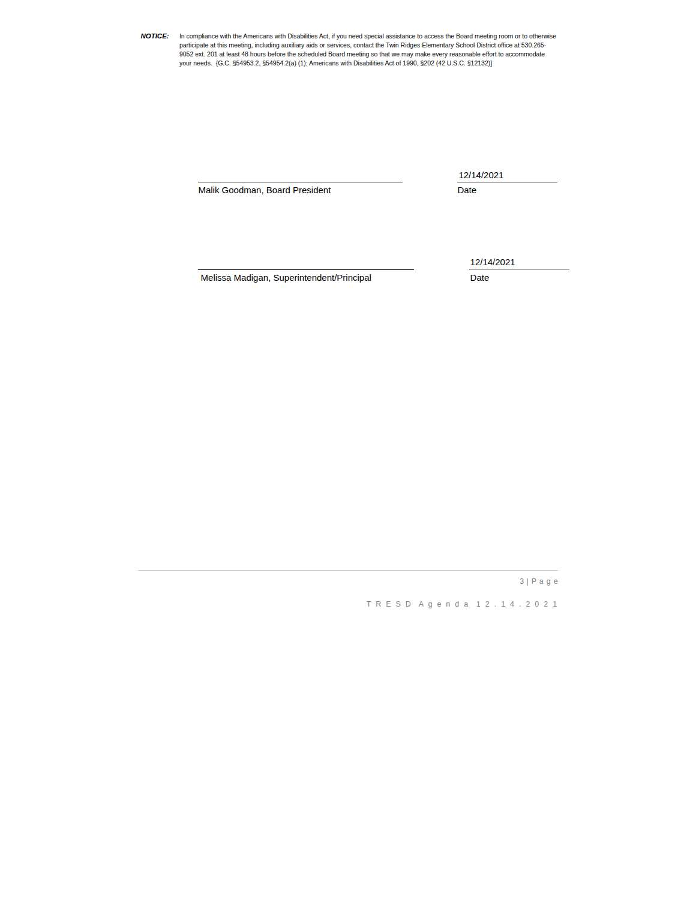NOTICE:
In compliance with the Americans with Disabilities Act, if you need special assistance to access the Board meeting room or to otherwise participate at this meeting, including auxiliary aids or services, contact the Twin Ridges Elementary School District office at 530.265-9052 ext. 201 at least 48 hours before the scheduled Board meeting so that we may make every reasonable effort to accommodate your needs. {G.C. §54953.2, §54954.2(a) (1); Americans with Disabilities Act of 1990, §202 (42 U.S.C. §12132)]
Malik Goodman, Board President
12/14/2021
Date
Melissa Madigan, Superintendent/Principal
12/14/2021
Date
3 | P a g e
T R E S D A g e n d a 1 2 . 1 4 . 2 0 2 1